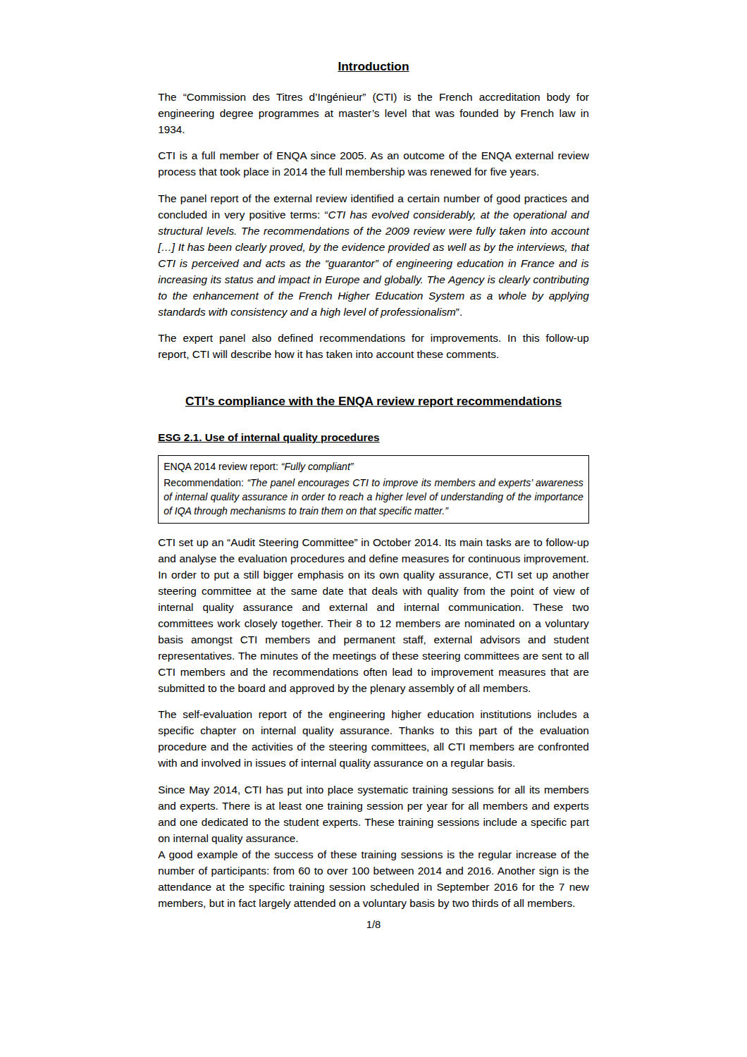Introduction
The “Commission des Titres d’Ingénieur” (CTI) is the French accreditation body for engineering degree programmes at master’s level that was founded by French law in 1934.
CTI is a full member of ENQA since 2005. As an outcome of the ENQA external review process that took place in 2014 the full membership was renewed for five years.
The panel report of the external review identified a certain number of good practices and concluded in very positive terms: “CTI has evolved considerably, at the operational and structural levels. The recommendations of the 2009 review were fully taken into account […] It has been clearly proved, by the evidence provided as well as by the interviews, that CTI is perceived and acts as the “guarantor” of engineering education in France and is increasing its status and impact in Europe and globally. The Agency is clearly contributing to the enhancement of the French Higher Education System as a whole by applying standards with consistency and a high level of professionalism”.
The expert panel also defined recommendations for improvements. In this follow-up report, CTI will describe how it has taken into account these comments.
CTI’s compliance with the ENQA review report recommendations
ESG 2.1. Use of internal quality procedures
ENQA 2014 review report: “Fully compliant”
Recommendation: “The panel encourages CTI to improve its members and experts’ awareness of internal quality assurance in order to reach a higher level of understanding of the importance of IQA through mechanisms to train them on that specific matter.”
CTI set up an “Audit Steering Committee” in October 2014. Its main tasks are to follow-up and analyse the evaluation procedures and define measures for continuous improvement. In order to put a still bigger emphasis on its own quality assurance, CTI set up another steering committee at the same date that deals with quality from the point of view of internal quality assurance and external and internal communication. These two committees work closely together. Their 8 to 12 members are nominated on a voluntary basis amongst CTI members and permanent staff, external advisors and student representatives. The minutes of the meetings of these steering committees are sent to all CTI members and the recommendations often lead to improvement measures that are submitted to the board and approved by the plenary assembly of all members.
The self-evaluation report of the engineering higher education institutions includes a specific chapter on internal quality assurance. Thanks to this part of the evaluation procedure and the activities of the steering committees, all CTI members are confronted with and involved in issues of internal quality assurance on a regular basis.
Since May 2014, CTI has put into place systematic training sessions for all its members and experts. There is at least one training session per year for all members and experts and one dedicated to the student experts. These training sessions include a specific part on internal quality assurance.
A good example of the success of these training sessions is the regular increase of the number of participants: from 60 to over 100 between 2014 and 2016. Another sign is the attendance at the specific training session scheduled in September 2016 for the 7 new members, but in fact largely attended on a voluntary basis by two thirds of all members.
1/8